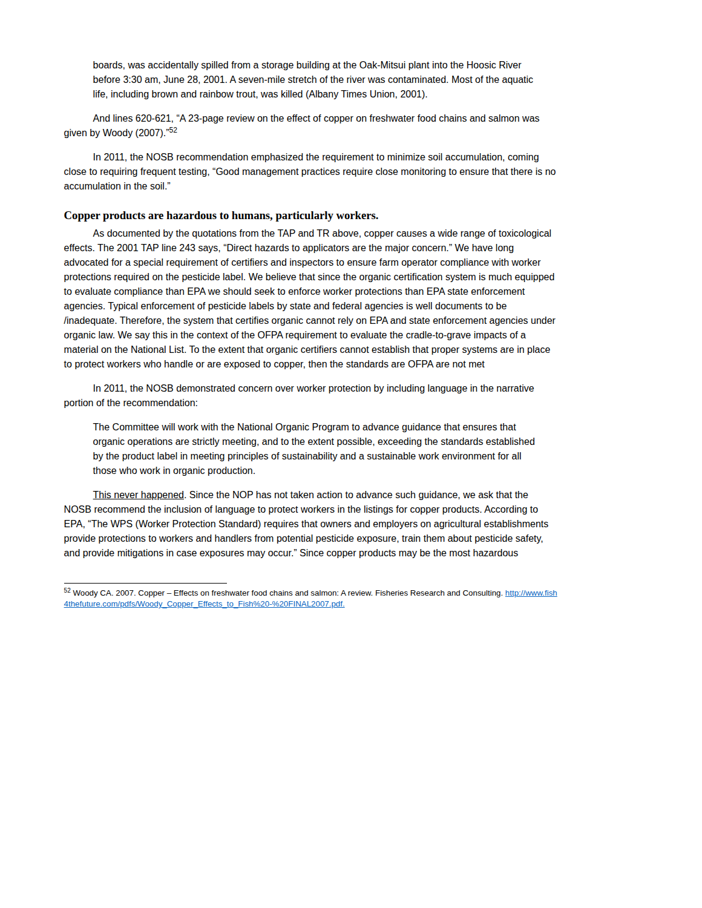boards, was accidentally spilled from a storage building at the Oak-Mitsui plant into the Hoosic River before 3:30 am, June 28, 2001. A seven-mile stretch of the river was contaminated. Most of the aquatic life, including brown and rainbow trout, was killed (Albany Times Union, 2001).
And lines 620-621, “A 23-page review on the effect of copper on freshwater food chains and salmon was given by Woody (2007).”52
In 2011, the NOSB recommendation emphasized the requirement to minimize soil accumulation, coming close to requiring frequent testing, “Good management practices require close monitoring to ensure that there is no accumulation in the soil.”
Copper products are hazardous to humans, particularly workers.
As documented by the quotations from the TAP and TR above, copper causes a wide range of toxicological effects. The 2001 TAP line 243 says, “Direct hazards to applicators are the major concern.” We have long advocated for a special requirement of certifiers and inspectors to ensure farm operator compliance with worker protections required on the pesticide label. We believe that since the organic certification system is much equipped to evaluate compliance than EPA we should seek to enforce worker protections than EPA state enforcement agencies. Typical enforcement of pesticide labels by state and federal agencies is well documents to be /inadequate. Therefore, the system that certifies organic cannot rely on EPA and state enforcement agencies under organic law. We say this in the context of the OFPA requirement to evaluate the cradle-to-grave impacts of a material on the National List. To the extent that organic certifiers cannot establish that proper systems are in place to protect workers who handle or are exposed to copper, then the standards are OFPA are not met
In 2011, the NOSB demonstrated concern over worker protection by including language in the narrative portion of the recommendation:
The Committee will work with the National Organic Program to advance guidance that ensures that organic operations are strictly meeting, and to the extent possible, exceeding the standards established by the product label in meeting principles of sustainability and a sustainable work environment for all those who work in organic production.
This never happened. Since the NOP has not taken action to advance such guidance, we ask that the NOSB recommend the inclusion of language to protect workers in the listings for copper products. According to EPA, “The WPS (Worker Protection Standard) requires that owners and employers on agricultural establishments provide protections to workers and handlers from potential pesticide exposure, train them about pesticide safety, and provide mitigations in case exposures may occur.” Since copper products may be the most hazardous
52 Woody CA. 2007. Copper – Effects on freshwater food chains and salmon: A review. Fisheries Research and Consulting. http://www.fish4thefuture.com/pdfs/Woody_Copper_Effects_to_Fish%20-%20FINAL2007.pdf.